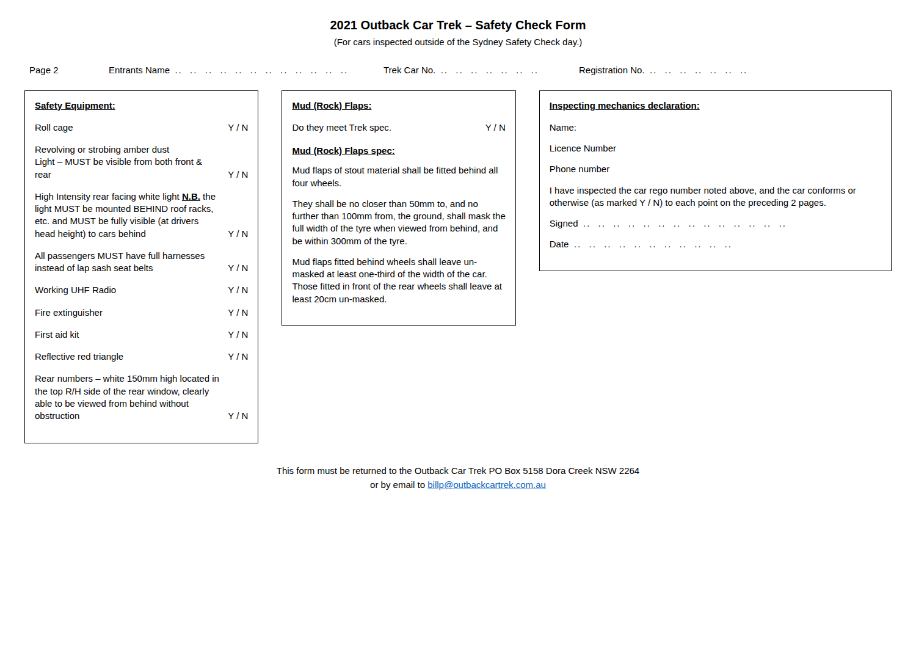2021 Outback Car Trek – Safety Check Form
(For cars inspected outside of the Sydney Safety Check day.)
Page 2 Entrants Name .. .. .. .. .. .. .. .. .. .. .. .. Trek Car No. .. .. .. .. .. .. .. Registration No. .. .. .. .. .. .. ..
Safety Equipment:
Roll cage Y / N
Revolving or strobing amber dust
Light – MUST be visible from both front & rear Y / N
High Intensity rear facing white light N.B. the light MUST be mounted BEHIND roof racks, etc. and MUST be fully visible (at drivers head height) to cars behind Y / N
All passengers MUST have full harnesses instead of lap sash seat belts Y / N
Working UHF Radio Y / N
Fire extinguisher Y / N
First aid kit Y / N
Reflective red triangle Y / N
Rear numbers – white 150mm high located in the top R/H side of the rear window, clearly able to be viewed from behind without obstruction Y / N
Mud (Rock) Flaps:
Do they meet Trek spec. Y / N
Mud (Rock) Flaps spec:
Mud flaps of stout material shall be fitted behind all four wheels.
They shall be no closer than 50mm to, and no further than 100mm from, the ground, shall mask the full width of the tyre when viewed from behind, and be within 300mm of the tyre.
Mud flaps fitted behind wheels shall leave un-masked at least one-third of the width of the car. Those fitted in front of the rear wheels shall leave at least 20cm un-masked.
Inspecting mechanics declaration:
Name:
Licence Number
Phone number
I have inspected the car rego number noted above, and the car conforms or otherwise (as marked Y / N) to each point on the preceding 2 pages.
Signed .. .. .. .. .. .. .. .. .. .. .. .. .. ..
Date .. .. .. .. .. .. .. .. .. .. ..
This form must be returned to the Outback Car Trek PO Box 5158 Dora Creek NSW 2264
or by email to billp@outbackcartrek.com.au